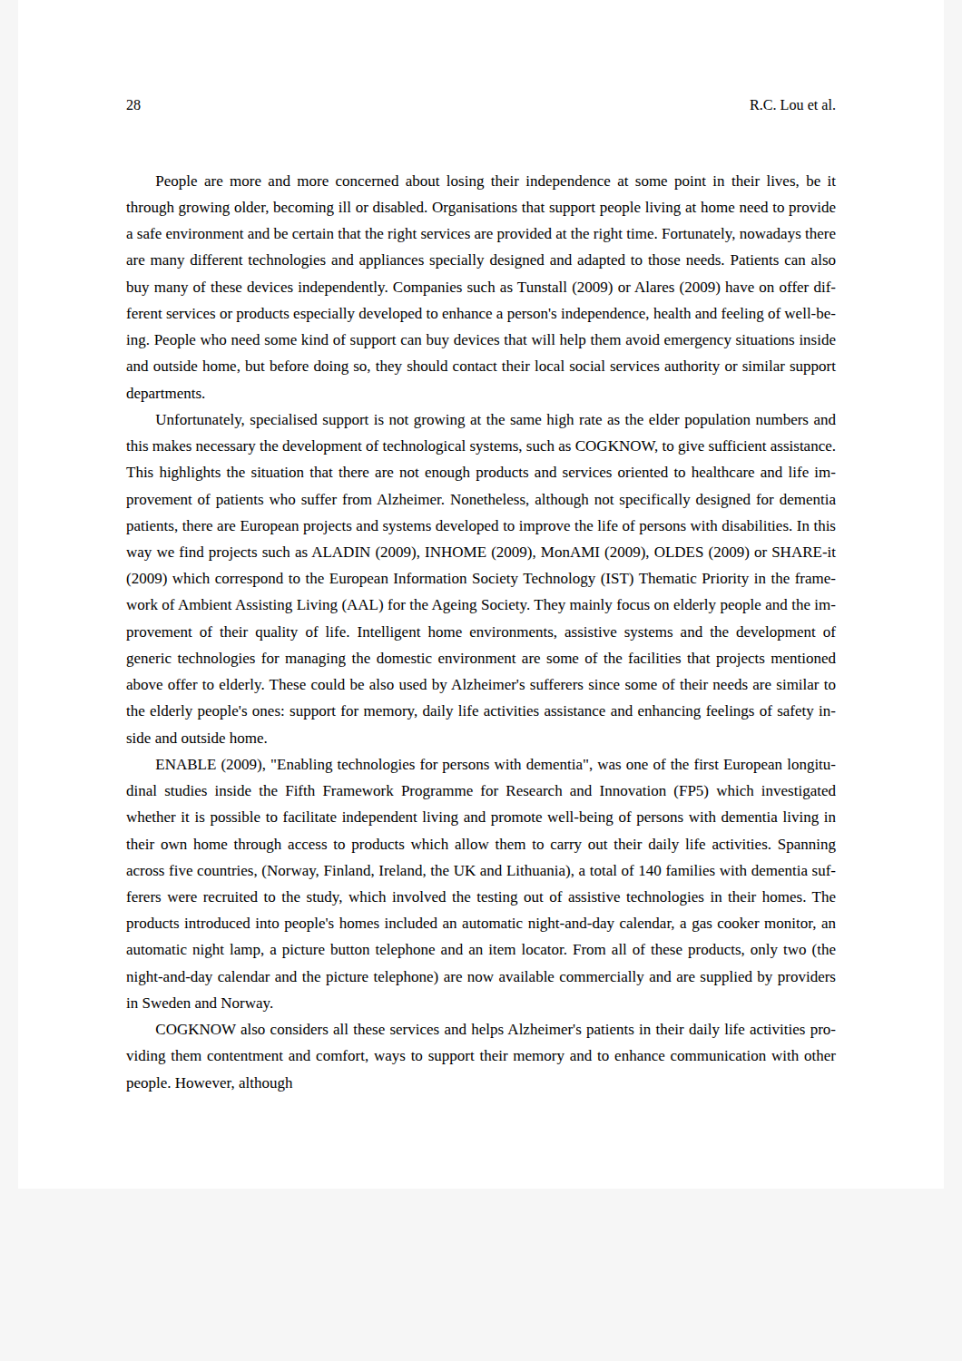28 R.C. Lou et al.
People are more and more concerned about losing their independence at some point in their lives, be it through growing older, becoming ill or disabled. Organisations that support people living at home need to provide a safe environment and be certain that the right services are provided at the right time. Fortunately, nowadays there are many different technologies and appliances specially designed and adapted to those needs. Patients can also buy many of these devices independently. Companies such as Tunstall (2009) or Alares (2009) have on offer different services or products especially developed to enhance a person's independence, health and feeling of well-being. People who need some kind of support can buy devices that will help them avoid emergency situations inside and outside home, but before doing so, they should contact their local social services authority or similar support departments.
Unfortunately, specialised support is not growing at the same high rate as the elder population numbers and this makes necessary the development of technological systems, such as COGKNOW, to give sufficient assistance. This highlights the situation that there are not enough products and services oriented to healthcare and life improvement of patients who suffer from Alzheimer. Nonetheless, although not specifically designed for dementia patients, there are European projects and systems developed to improve the life of persons with disabilities. In this way we find projects such as ALADIN (2009), INHOME (2009), MonAMI (2009), OLDES (2009) or SHARE-it (2009) which correspond to the European Information Society Technology (IST) Thematic Priority in the framework of Ambient Assisting Living (AAL) for the Ageing Society. They mainly focus on elderly people and the improvement of their quality of life. Intelligent home environments, assistive systems and the development of generic technologies for managing the domestic environment are some of the facilities that projects mentioned above offer to elderly. These could be also used by Alzheimer's sufferers since some of their needs are similar to the elderly people's ones: support for memory, daily life activities assistance and enhancing feelings of safety inside and outside home.
ENABLE (2009), "Enabling technologies for persons with dementia", was one of the first European longitudinal studies inside the Fifth Framework Programme for Research and Innovation (FP5) which investigated whether it is possible to facilitate independent living and promote well-being of persons with dementia living in their own home through access to products which allow them to carry out their daily life activities. Spanning across five countries, (Norway, Finland, Ireland, the UK and Lithuania), a total of 140 families with dementia sufferers were recruited to the study, which involved the testing out of assistive technologies in their homes. The products introduced into people's homes included an automatic night-and-day calendar, a gas cooker monitor, an automatic night lamp, a picture button telephone and an item locator. From all of these products, only two (the night-and-day calendar and the picture telephone) are now available commercially and are supplied by providers in Sweden and Norway.
COGKNOW also considers all these services and helps Alzheimer's patients in their daily life activities providing them contentment and comfort, ways to support their memory and to enhance communication with other people. However, although